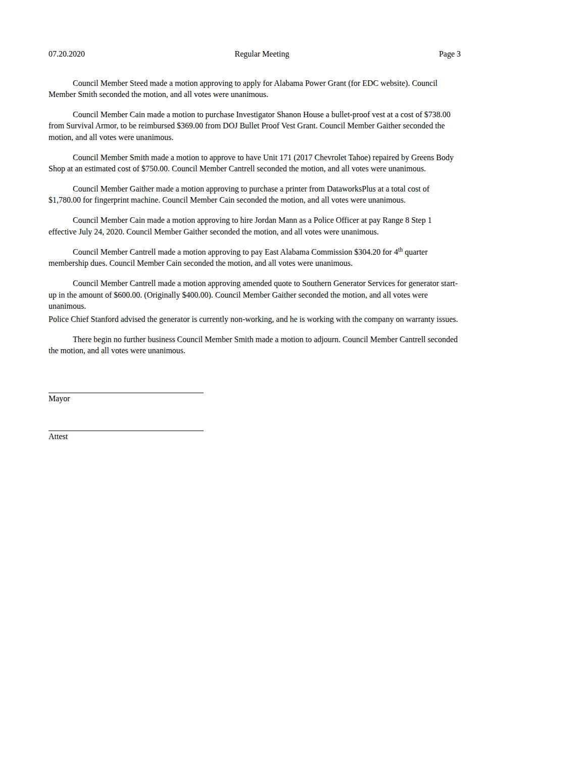07.20.2020
Regular Meeting
Page 3
Council Member Steed made a motion approving to apply for Alabama Power Grant (for EDC website). Council Member Smith seconded the motion, and all votes were unanimous.
Council Member Cain made a motion to purchase Investigator Shanon House a bullet-proof vest at a cost of $738.00 from Survival Armor, to be reimbursed $369.00 from DOJ Bullet Proof Vest Grant. Council Member Gaither seconded the motion, and all votes were unanimous.
Council Member Smith made a motion to approve to have Unit 171 (2017 Chevrolet Tahoe) repaired by Greens Body Shop at an estimated cost of $750.00. Council Member Cantrell seconded the motion, and all votes were unanimous.
Council Member Gaither made a motion approving to purchase a printer from DataworksPlus at a total cost of $1,780.00 for fingerprint machine. Council Member Cain seconded the motion, and all votes were unanimous.
Council Member Cain made a motion approving to hire Jordan Mann as a Police Officer at pay Range 8 Step 1 effective July 24, 2020. Council Member Gaither seconded the motion, and all votes were unanimous.
Council Member Cantrell made a motion approving to pay East Alabama Commission $304.20 for 4th quarter membership dues. Council Member Cain seconded the motion, and all votes were unanimous.
Council Member Cantrell made a motion approving amended quote to Southern Generator Services for generator start-up in the amount of $600.00. (Originally $400.00). Council Member Gaither seconded the motion, and all votes were unanimous.
Police Chief Stanford advised the generator is currently non-working, and he is working with the company on warranty issues.
There begin no further business Council Member Smith made a motion to adjourn. Council Member Cantrell seconded the motion, and all votes were unanimous.
Mayor
Attest